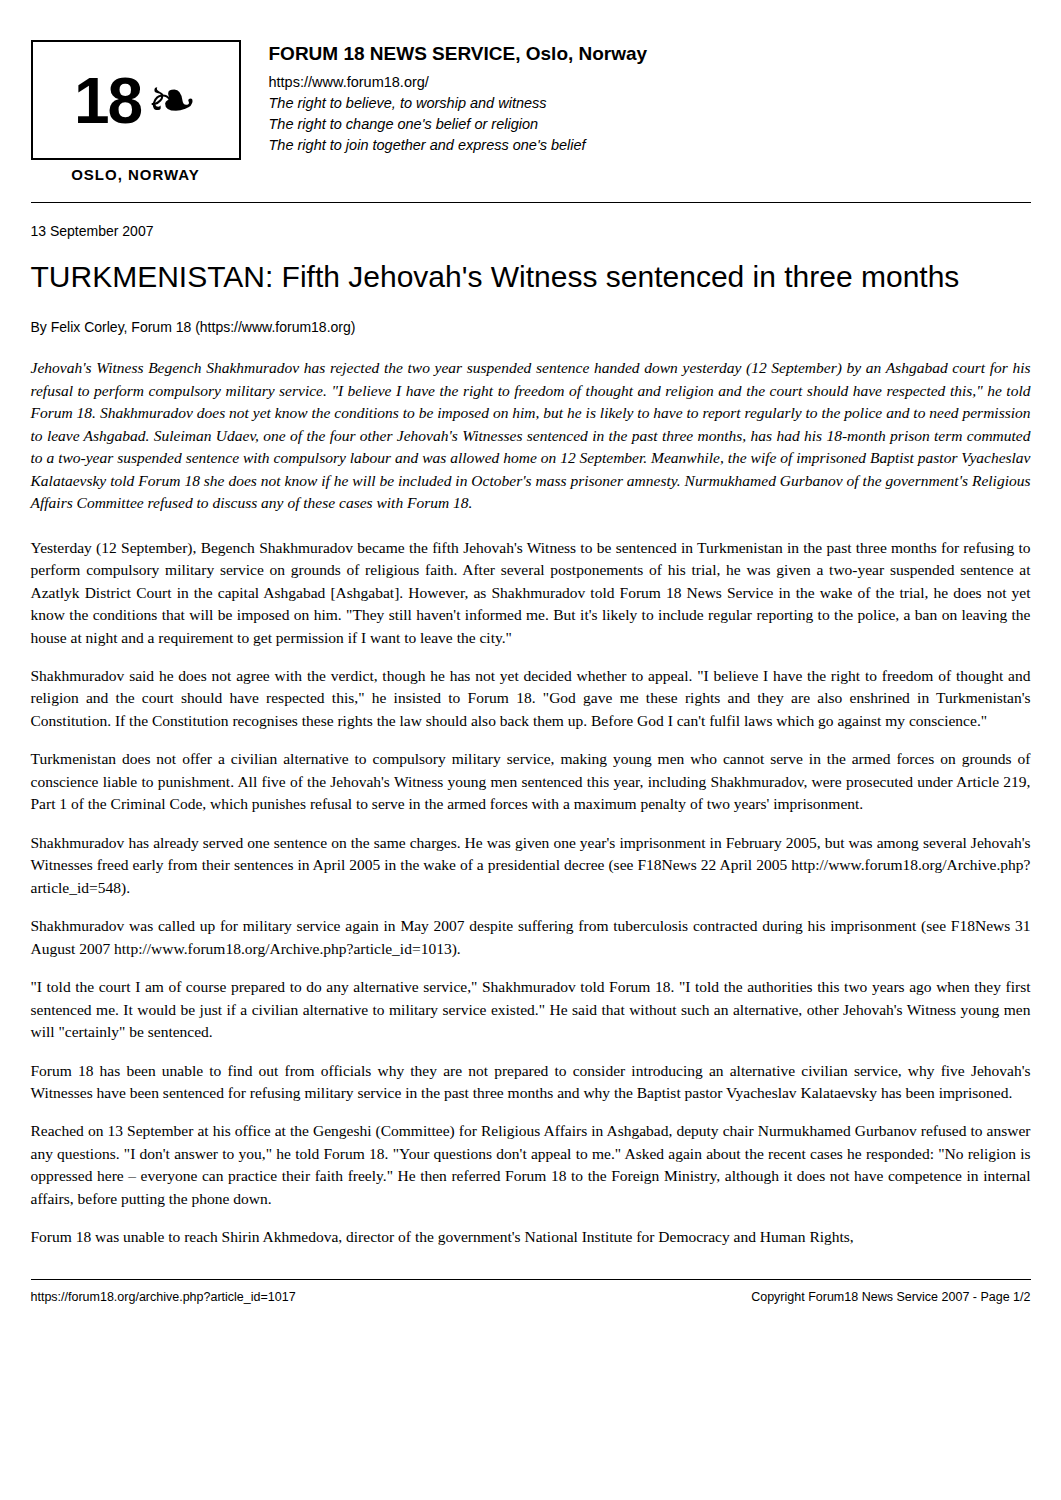18❧
OSLO, NORWAY
FORUM 18 NEWS SERVICE, Oslo, Norway
https://www.forum18.org/
The right to believe, to worship and witness
The right to change one's belief or religion
The right to join together and express one's belief
13 September 2007
TURKMENISTAN: Fifth Jehovah's Witness sentenced in three months
By Felix Corley, Forum 18 (https://www.forum18.org)
Jehovah's Witness Begench Shakhmuradov has rejected the two year suspended sentence handed down yesterday (12 September) by an Ashgabad court for his refusal to perform compulsory military service. "I believe I have the right to freedom of thought and religion and the court should have respected this," he told Forum 18. Shakhmuradov does not yet know the conditions to be imposed on him, but he is likely to have to report regularly to the police and to need permission to leave Ashgabad. Suleiman Udaev, one of the four other Jehovah's Witnesses sentenced in the past three months, has had his 18-month prison term commuted to a two-year suspended sentence with compulsory labour and was allowed home on 12 September. Meanwhile, the wife of imprisoned Baptist pastor Vyacheslav Kalataevsky told Forum 18 she does not know if he will be included in October's mass prisoner amnesty. Nurmukhamed Gurbanov of the government's Religious Affairs Committee refused to discuss any of these cases with Forum 18.
Yesterday (12 September), Begench Shakhmuradov became the fifth Jehovah's Witness to be sentenced in Turkmenistan in the past three months for refusing to perform compulsory military service on grounds of religious faith. After several postponements of his trial, he was given a two-year suspended sentence at Azatlyk District Court in the capital Ashgabad [Ashgabat]. However, as Shakhmuradov told Forum 18 News Service in the wake of the trial, he does not yet know the conditions that will be imposed on him. "They still haven't informed me. But it's likely to include regular reporting to the police, a ban on leaving the house at night and a requirement to get permission if I want to leave the city."
Shakhmuradov said he does not agree with the verdict, though he has not yet decided whether to appeal. "I believe I have the right to freedom of thought and religion and the court should have respected this," he insisted to Forum 18. "God gave me these rights and they are also enshrined in Turkmenistan's Constitution. If the Constitution recognises these rights the law should also back them up. Before God I can't fulfil laws which go against my conscience."
Turkmenistan does not offer a civilian alternative to compulsory military service, making young men who cannot serve in the armed forces on grounds of conscience liable to punishment. All five of the Jehovah's Witness young men sentenced this year, including Shakhmuradov, were prosecuted under Article 219, Part 1 of the Criminal Code, which punishes refusal to serve in the armed forces with a maximum penalty of two years' imprisonment.
Shakhmuradov has already served one sentence on the same charges. He was given one year's imprisonment in February 2005, but was among several Jehovah's Witnesses freed early from their sentences in April 2005 in the wake of a presidential decree (see F18News 22 April 2005 http://www.forum18.org/Archive.php?article_id=548).
Shakhmuradov was called up for military service again in May 2007 despite suffering from tuberculosis contracted during his imprisonment (see F18News 31 August 2007 http://www.forum18.org/Archive.php?article_id=1013).
"I told the court I am of course prepared to do any alternative service," Shakhmuradov told Forum 18. "I told the authorities this two years ago when they first sentenced me. It would be just if a civilian alternative to military service existed." He said that without such an alternative, other Jehovah's Witness young men will "certainly" be sentenced.
Forum 18 has been unable to find out from officials why they are not prepared to consider introducing an alternative civilian service, why five Jehovah's Witnesses have been sentenced for refusing military service in the past three months and why the Baptist pastor Vyacheslav Kalataevsky has been imprisoned.
Reached on 13 September at his office at the Gengeshi (Committee) for Religious Affairs in Ashgabad, deputy chair Nurmukhamed Gurbanov refused to answer any questions. "I don't answer to you," he told Forum 18. "Your questions don't appeal to me." Asked again about the recent cases he responded: "No religion is oppressed here – everyone can practice their faith freely." He then referred Forum 18 to the Foreign Ministry, although it does not have competence in internal affairs, before putting the phone down.
Forum 18 was unable to reach Shirin Akhmedova, director of the government's National Institute for Democracy and Human Rights,
https://forum18.org/archive.php?article_id=1017 Copyright Forum18 News Service 2007 - Page 1/2